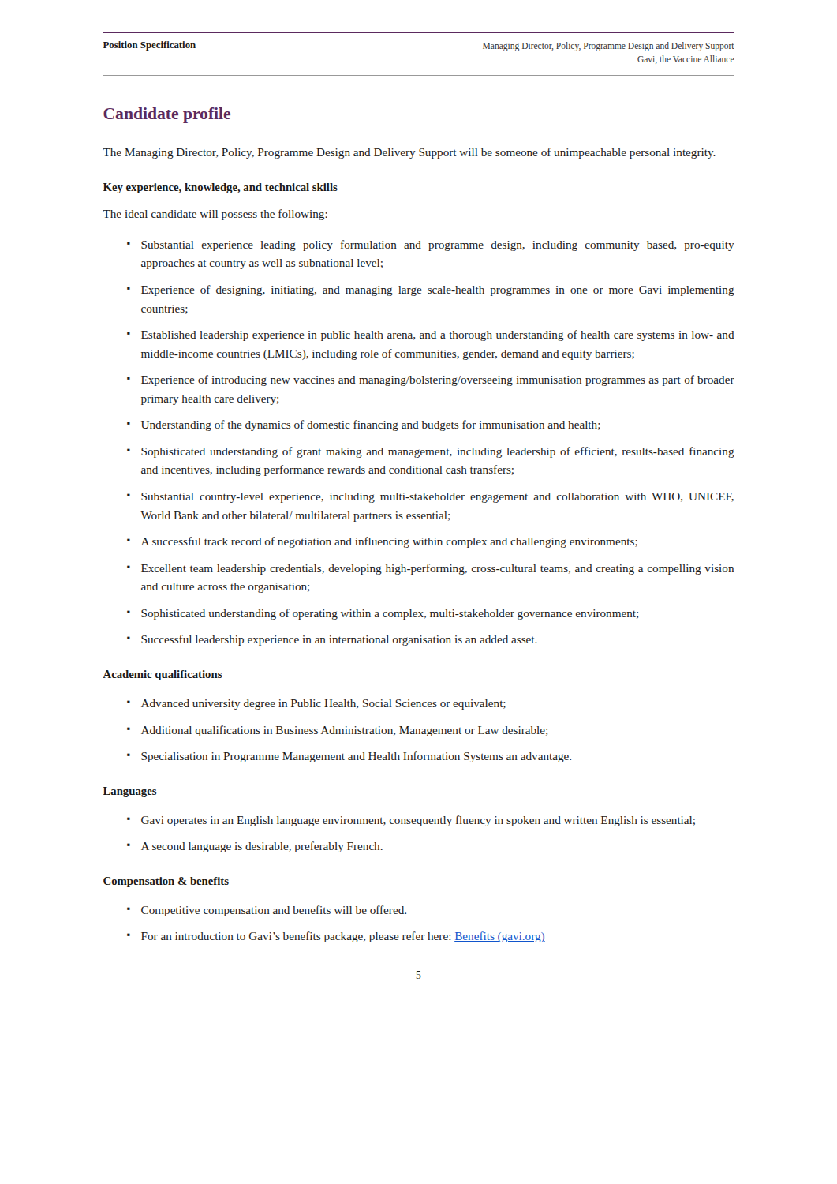Position Specification
Managing Director, Policy, Programme Design and Delivery Support
Gavi, the Vaccine Alliance
Candidate profile
The Managing Director, Policy, Programme Design and Delivery Support will be someone of unimpeachable personal integrity.
Key experience, knowledge, and technical skills
The ideal candidate will possess the following:
Substantial experience leading policy formulation and programme design, including community based, pro-equity approaches at country as well as subnational level;
Experience of designing, initiating, and managing large scale-health programmes in one or more Gavi implementing countries;
Established leadership experience in public health arena, and a thorough understanding of health care systems in low- and middle-income countries (LMICs), including role of communities, gender, demand and equity barriers;
Experience of introducing new vaccines and managing/bolstering/overseeing immunisation programmes as part of broader primary health care delivery;
Understanding of the dynamics of domestic financing and budgets for immunisation and health;
Sophisticated understanding of grant making and management, including leadership of efficient, results-based financing and incentives, including performance rewards and conditional cash transfers;
Substantial country-level experience, including multi-stakeholder engagement and collaboration with WHO, UNICEF, World Bank and other bilateral/ multilateral partners is essential;
A successful track record of negotiation and influencing within complex and challenging environments;
Excellent team leadership credentials, developing high-performing, cross-cultural teams, and creating a compelling vision and culture across the organisation;
Sophisticated understanding of operating within a complex, multi-stakeholder governance environment;
Successful leadership experience in an international organisation is an added asset.
Academic qualifications
Advanced university degree in Public Health, Social Sciences or equivalent;
Additional qualifications in Business Administration, Management or Law desirable;
Specialisation in Programme Management and Health Information Systems an advantage.
Languages
Gavi operates in an English language environment, consequently fluency in spoken and written English is essential;
A second language is desirable, preferably French.
Compensation & benefits
Competitive compensation and benefits will be offered.
For an introduction to Gavi’s benefits package, please refer here: Benefits (gavi.org)
5